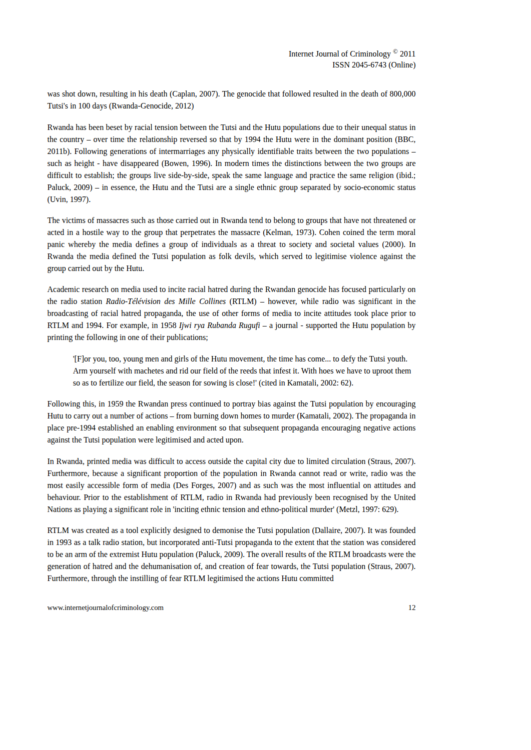Internet Journal of Criminology © 2011 ISSN 2045-6743 (Online)
was shot down, resulting in his death (Caplan, 2007). The genocide that followed resulted in the death of 800,000 Tutsi's in 100 days (Rwanda-Genocide, 2012)
Rwanda has been beset by racial tension between the Tutsi and the Hutu populations due to their unequal status in the country – over time the relationship reversed so that by 1994 the Hutu were in the dominant position (BBC, 2011b). Following generations of intermarriages any physically identifiable traits between the two populations – such as height - have disappeared (Bowen, 1996). In modern times the distinctions between the two groups are difficult to establish; the groups live side-by-side, speak the same language and practice the same religion (ibid.; Paluck, 2009) – in essence, the Hutu and the Tutsi are a single ethnic group separated by socio-economic status (Uvin, 1997).
The victims of massacres such as those carried out in Rwanda tend to belong to groups that have not threatened or acted in a hostile way to the group that perpetrates the massacre (Kelman, 1973). Cohen coined the term moral panic whereby the media defines a group of individuals as a threat to society and societal values (2000). In Rwanda the media defined the Tutsi population as folk devils, which served to legitimise violence against the group carried out by the Hutu.
Academic research on media used to incite racial hatred during the Rwandan genocide has focused particularly on the radio station Radio-Télévision des Mille Collines (RTLM) – however, while radio was significant in the broadcasting of racial hatred propaganda, the use of other forms of media to incite attitudes took place prior to RTLM and 1994. For example, in 1958 Ijwi rya Rubanda Rugufi – a journal - supported the Hutu population by printing the following in one of their publications;
'[F]or you, too, young men and girls of the Hutu movement, the time has come... to defy the Tutsi youth. Arm yourself with machetes and rid our field of the reeds that infest it. With hoes we have to uproot them so as to fertilize our field, the season for sowing is close!' (cited in Kamatali, 2002: 62).
Following this, in 1959 the Rwandan press continued to portray bias against the Tutsi population by encouraging Hutu to carry out a number of actions – from burning down homes to murder (Kamatali, 2002). The propaganda in place pre-1994 established an enabling environment so that subsequent propaganda encouraging negative actions against the Tutsi population were legitimised and acted upon.
In Rwanda, printed media was difficult to access outside the capital city due to limited circulation (Straus, 2007). Furthermore, because a significant proportion of the population in Rwanda cannot read or write, radio was the most easily accessible form of media (Des Forges, 2007) and as such was the most influential on attitudes and behaviour. Prior to the establishment of RTLM, radio in Rwanda had previously been recognised by the United Nations as playing a significant role in 'inciting ethnic tension and ethno-political murder' (Metzl, 1997: 629).
RTLM was created as a tool explicitly designed to demonise the Tutsi population (Dallaire, 2007). It was founded in 1993 as a talk radio station, but incorporated anti-Tutsi propaganda to the extent that the station was considered to be an arm of the extremist Hutu population (Paluck, 2009). The overall results of the RTLM broadcasts were the generation of hatred and the dehumanisation of, and creation of fear towards, the Tutsi population (Straus, 2007). Furthermore, through the instilling of fear RTLM legitimised the actions Hutu committed
www.internetjournalofcriminology.com 12